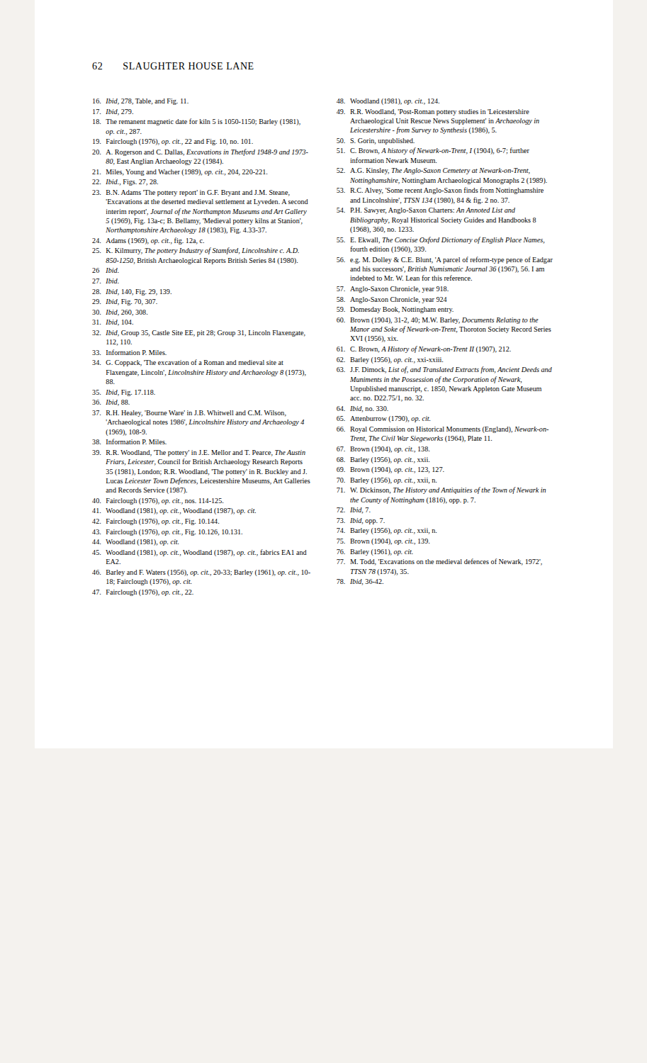62 SLAUGHTER HOUSE LANE
16. Ibid, 278, Table, and Fig. 11.
17. Ibid, 279.
18. The remanent magnetic date for kiln 5 is 1050-1150; Barley (1981), op. cit., 287.
19. Fairclough (1976), op. cit., 22 and Fig. 10, no. 101.
20. A. Rogerson and C. Dallas, Excavations in Thetford 1948-9 and 1973-80, East Anglian Archaeology 22 (1984).
21. Miles, Young and Wacher (1989), op. cit., 204, 220-221.
22. Ibid., Figs. 27, 28.
23. B.N. Adams 'The pottery report' in G.F. Bryant and J.M. Steane, 'Excavations at the deserted medieval settlement at Lyveden. A second interim report', Journal of the Northampton Museums and Art Gallery 5 (1969), Fig. 13a-c; B. Bellamy, 'Medieval pottery kilns at Stanion', Northamptonshire Archaeology 18 (1983), Fig. 4.33-37.
24. Adams (1969), op. cit., fig. 12a, c.
25. K. Kilmurry, The pottery Industry of Stamford, Lincolnshire c. A.D. 850-1250, British Archaeological Reports British Series 84 (1980).
26 Ibid.
27. Ibid.
28. Ibid, 140, Fig. 29, 139.
29. Ibid, Fig. 70, 307.
30. Ibid, 260, 308.
31. Ibid, 104.
32. Ibid, Group 35, Castle Site EE, pit 28; Group 31, Lincoln Flaxengate, 112, 110.
33. Information P. Miles.
34. G. Coppack, 'The excavation of a Roman and medieval site at Flaxengate, Lincoln', Lincolnshire History and Archaeology 8 (1973), 88.
35. Ibid, Fig. 17.118.
36. Ibid, 88.
37. R.H. Healey, 'Bourne Ware' in J.B. Whitwell and C.M. Wilson, 'Archaeological notes 1986', Lincolnshire History and Archaeology 4 (1969), 108-9.
38. Information P. Miles.
39. R.R. Woodland, 'The pottery' in J.E. Mellor and T. Pearce, The Austin Friars, Leicester, Council for British Archaeology Research Reports 35 (1981), London; R.R. Woodland, 'The pottery' in R. Buckley and J. Lucas Leicester Town Defences, Leicestershire Museums, Art Galleries and Records Service (1987).
40. Fairclough (1976), op. cit., nos. 114-125.
41. Woodland (1981), op. cit., Woodland (1987), op. cit.
42. Fairclough (1976), op. cit., Fig. 10.144.
43. Fairclough (1976), op. cit., Fig. 10.126, 10.131.
44. Woodland (1981), op. cit.
45. Woodland (1981), op. cit., Woodland (1987), op. cit., fabrics EA1 and EA2.
46. Barley and F. Waters (1956), op. cit., 20-33; Barley (1961), op. cit., 10-18; Fairclough (1976), op. cit.
47. Fairclough (1976), op. cit., 22.
48. Woodland (1981), op. cit., 124.
49. R.R. Woodland, 'Post-Roman pottery studies in 'Leicestershire Archaeological Unit Rescue News Supplement' in Archaeology in Leicestershire - from Survey to Synthesis (1986), 5.
50. S. Gorin, unpublished.
51. C. Brown, A history of Newark-on-Trent, I (1904), 6-7; further information Newark Museum.
52. A.G. Kinsley, The Anglo-Saxon Cemetery at Newark-on-Trent, Nottinghamshire, Nottingham Archaeological Monographs 2 (1989).
53. R.C. Alvey, 'Some recent Anglo-Saxon finds from Nottinghamshire and Lincolnshire', TTSN 134 (1980), 84 & fig. 2 no. 37.
54. P.H. Sawyer, Anglo-Saxon Charters: An Annoted List and Bibliography, Royal Historical Society Guides and Handbooks 8 (1968), 360, no. 1233.
55. E. Ekwall, The Concise Oxford Dictionary of English Place Names, fourth edition (1960), 339.
56. e.g. M. Dolley & C.E. Blunt, 'A parcel of reform-type pence of Eadgar and his successors', British Numismatic Journal 36 (1967), 56. I am indebted to Mr. W. Lean for this reference.
57. Anglo-Saxon Chronicle, year 918.
58. Anglo-Saxon Chronicle, year 924
59. Domesday Book, Nottingham entry.
60. Brown (1904), 31-2, 40; M.W. Barley, Documents Relating to the Manor and Soke of Newark-on-Trent, Thoroton Society Record Series XVI (1956), xix.
61. C. Brown, A History of Newark-on-Trent II (1907), 212.
62. Barley (1956), op. cit., xxi-xxiii.
63. J.F. Dimock, List of, and Translated Extracts from, Ancient Deeds and Muniments in the Possession of the Corporation of Newark, Unpublished manuscript, c. 1850, Newark Appleton Gate Museum acc. no. D22.75/1, no. 32.
64. Ibid, no. 330.
65. Attenburrow (1790), op. cit.
66. Royal Commission on Historical Monuments (England), Newark-on-Trent, The Civil War Siegeworks (1964), Plate 11.
67. Brown (1904), op. cit., 138.
68. Barley (1956), op. cit., xxii.
69. Brown (1904), op. cit., 123, 127.
70. Barley (1956), op. cit., xxii, n.
71. W. Dickinson, The History and Antiquities of the Town of Newark in the County of Nottingham (1816), opp. p. 7.
72. Ibid, 7.
73. Ibid, opp. 7.
74. Barley (1956), op. cit., xxii, n.
75. Brown (1904), op. cit., 139.
76. Barley (1961), op. cit.
77. M. Todd, 'Excavations on the medieval defences of Newark, 1972', TTSN 78 (1974), 35.
78. Ibid, 36-42.